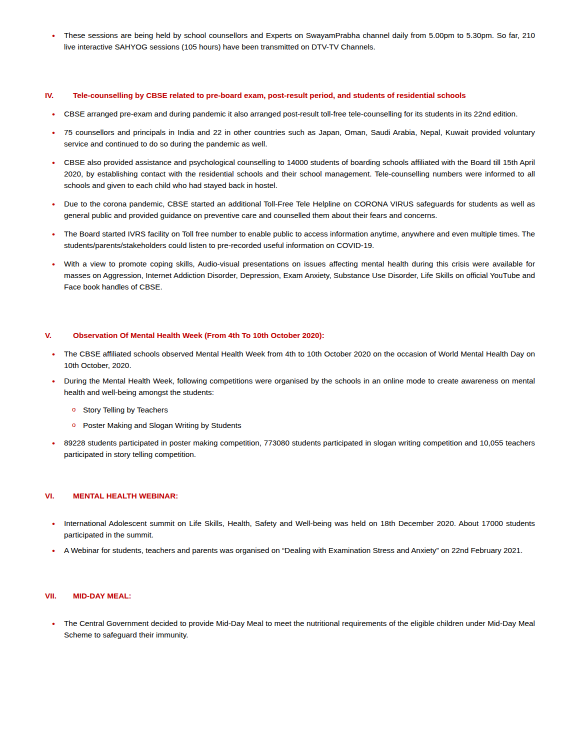These sessions are being held by school counsellors and Experts on SwayamPrabha channel daily from 5.00pm to 5.30pm. So far, 210 live interactive SAHYOG sessions (105 hours) have been transmitted on DTV-TV Channels.
IV. Tele-counselling by CBSE related to pre-board exam, post-result period, and students of residential schools
CBSE arranged pre-exam and during pandemic it also arranged post-result toll-free tele-counselling for its students in its 22nd edition.
75 counsellors and principals in India and 22 in other countries such as Japan, Oman, Saudi Arabia, Nepal, Kuwait provided voluntary service and continued to do so during the pandemic as well.
CBSE also provided assistance and psychological counselling to 14000 students of boarding schools affiliated with the Board till 15th April 2020, by establishing contact with the residential schools and their school management. Tele-counselling numbers were informed to all schools and given to each child who had stayed back in hostel.
Due to the corona pandemic, CBSE started an additional Toll-Free Tele Helpline on CORONA VIRUS safeguards for students as well as general public and provided guidance on preventive care and counselled them about their fears and concerns.
The Board started IVRS facility on Toll free number to enable public to access information anytime, anywhere and even multiple times. The students/parents/stakeholders could listen to pre-recorded useful information on COVID-19.
With a view to promote coping skills, Audio-visual presentations on issues affecting mental health during this crisis were available for masses on Aggression, Internet Addiction Disorder, Depression, Exam Anxiety, Substance Use Disorder, Life Skills on official YouTube and Face book handles of CBSE.
V. Observation Of Mental Health Week (From 4th To 10th October 2020):
The CBSE affiliated schools observed Mental Health Week from 4th to 10th October 2020 on the occasion of World Mental Health Day on 10th October, 2020.
During the Mental Health Week, following competitions were organised by the schools in an online mode to create awareness on mental health and well-being amongst the students:
Story Telling by Teachers
Poster Making and Slogan Writing by Students
89228 students participated in poster making competition, 773080 students participated in slogan writing competition and 10,055 teachers participated in story telling competition.
VI. MENTAL HEALTH WEBINAR:
International Adolescent summit on Life Skills, Health, Safety and Well-being was held on 18th December 2020. About 17000 students participated in the summit.
A Webinar for students, teachers and parents was organised on “Dealing with Examination Stress and Anxiety” on 22nd February 2021.
VII. MID-DAY MEAL:
The Central Government decided to provide Mid-Day Meal to meet the nutritional requirements of the eligible children under Mid-Day Meal Scheme to safeguard their immunity.